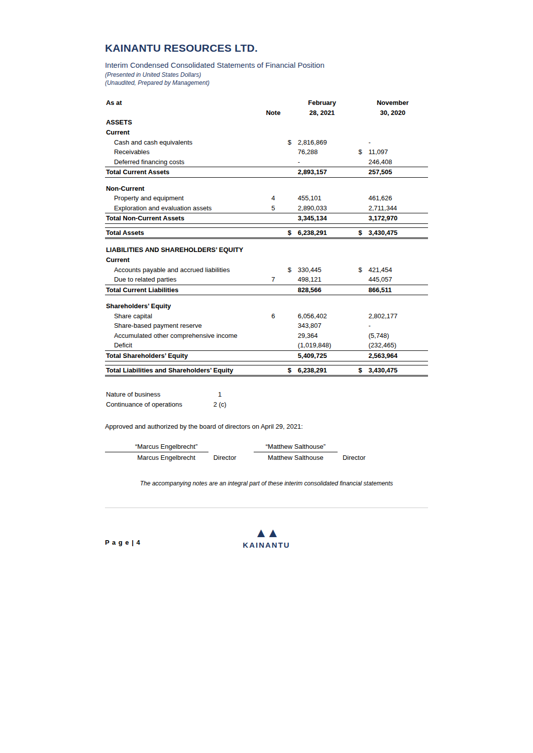KAINANTU RESOURCES LTD.
Interim Condensed Consolidated Statements of Financial Position
(Presented in United States Dollars)
(Unaudited, Prepared by Management)
| As at | Note | February | November |
| | 28, 2021 | 30, 2020 |
| ASSETS | | | | | |
| Current | | | | | |
| Cash and cash equivalents | | $ | 2,816,869 | | - |
| Receivables | | | 76,288 | $ | 11,097 |
| Deferred financing costs | | | - | | 246,408 |
| Total Current Assets | | | 2,893,157 | | 257,505 |
| Non-Current | | | | | |
| Property and equipment | 4 | | 455,101 | | 461,626 |
| Exploration and evaluation assets | 5 | | 2,890,033 | | 2,711,344 |
| Total Non-Current Assets | | | 3,345,134 | | 3,172,970 |
| Total Assets | | $ | 6,238,291 | $ | 3,430,475 |
| LIABILITIES AND SHAREHOLDERS’ EQUITY | | | | | |
| Current | | | | | |
| Accounts payable and accrued liabilities | | $ | 330,445 | $ | 421,454 |
| Due to related parties | 7 | | 498,121 | | 445,057 |
| Total Current Liabilities | | | 828,566 | | 866,511 |
| Shareholders’ Equity | | | | | |
| Share capital | 6 | | 6,056,402 | | 2,802,177 |
| Share-based payment reserve | | | 343,807 | | - |
| Accumulated other comprehensive income | | | 29,364 | | (5,748) |
| Deficit | | | (1,019,848) | | (232,465) |
| Total Shareholders’ Equity | | | 5,409,725 | | 2,563,964 |
| Total Liabilities and Shareholders’ Equity | | $ | 6,238,291 | $ | 3,430,475 |
| Nature of business | 1 |
| Continuance of operations | 2 (c) |
Approved and authorized by the board of directors on April 29, 2021:
| | “Marcus Engelbrecht” | | “Matthew Salthouse” | | |
| | Marcus Engelbrecht | Director | Matthew Salthouse | Director | |
The accompanying notes are an integral part of these interim consolidated financial statements
P a g e | 4
▲▲
KAINANTU